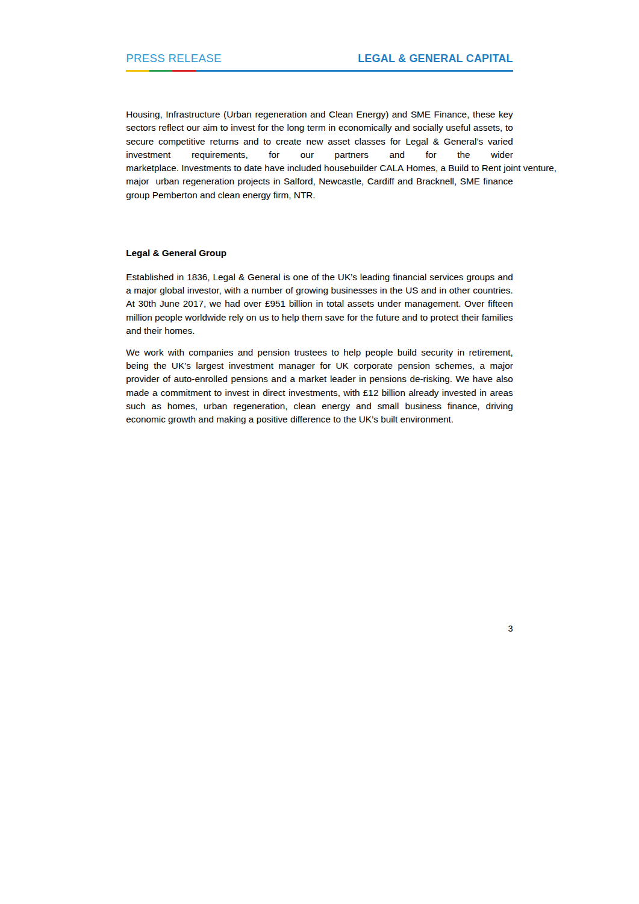PRESS RELEASE
LEGAL & GENERAL CAPITAL
Housing, Infrastructure (Urban regeneration and Clean Energy) and SME Finance, these key sectors reflect our aim to invest for the long term in economically and socially useful assets, to secure competitive returns and to create new asset classes for Legal & General’s varied investment requirements, for our partners and for the wider marketplace. Investments to date have included housebuilder CALA Homes, a Build to Rent joint venture, major urban regeneration projects in Salford, Newcastle, Cardiff and Bracknell, SME finance group Pemberton and clean energy firm, NTR.
Legal & General Group
Established in 1836, Legal & General is one of the UK’s leading financial services groups and a major global investor, with a number of growing businesses in the US and in other countries. At 30th June 2017, we had over £951 billion in total assets under management. Over fifteen million people worldwide rely on us to help them save for the future and to protect their families and their homes.
We work with companies and pension trustees to help people build security in retirement, being the UK’s largest investment manager for UK corporate pension schemes, a major provider of auto-enrolled pensions and a market leader in pensions de-risking. We have also made a commitment to invest in direct investments, with £12 billion already invested in areas such as homes, urban regeneration, clean energy and small business finance, driving economic growth and making a positive difference to the UK’s built environment.
3